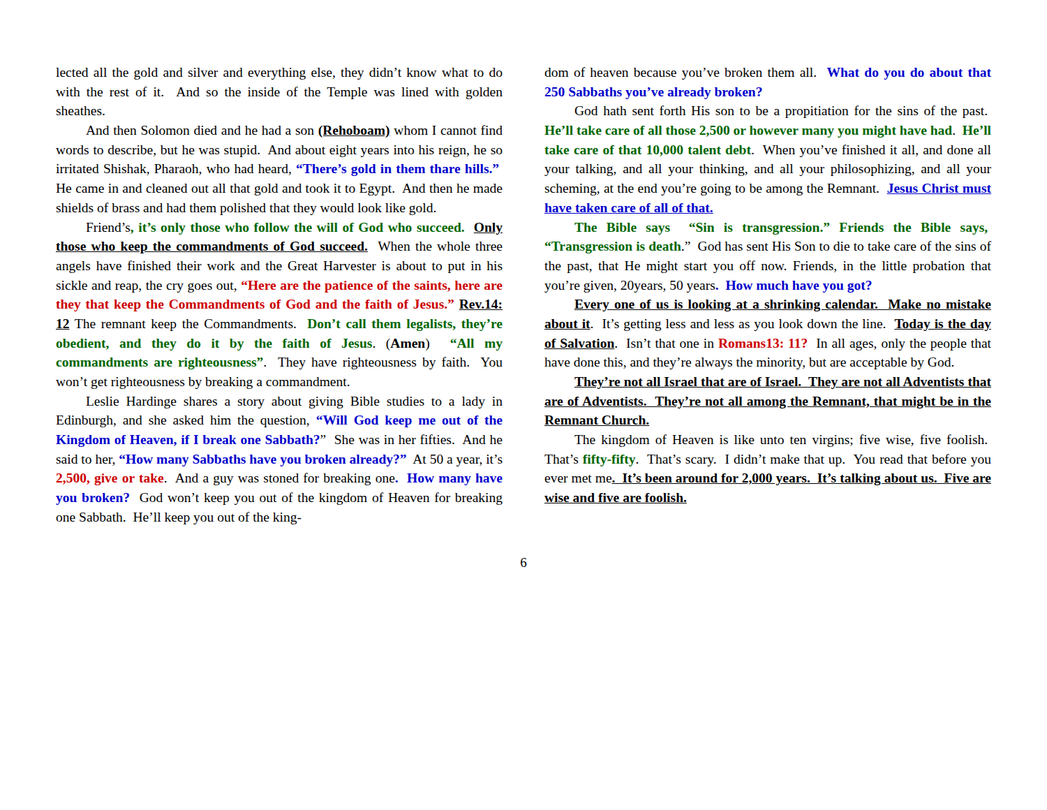lected all the gold and silver and everything else, they didn’t know what to do with the rest of it. And so the inside of the Temple was lined with golden sheathes.
And then Solomon died and he had a son (Rehoboam) whom I cannot find words to describe, but he was stupid. And about eight years into his reign, he so irritated Shishak, Pharaoh, who had heard, “There’s gold in them thare hills.” He came in and cleaned out all that gold and took it to Egypt. And then he made shields of brass and had them polished that they would look like gold.
Friend’s, it’s only those who follow the will of God who succeed. Only those who keep the commandments of God succeed. When the whole three angels have finished their work and the Great Harvester is about to put in his sickle and reap, the cry goes out, “Here are the patience of the saints, here are they that keep the Commandments of God and the faith of Jesus.” Rev.14: 12 The remnant keep the Commandments. Don’t call them legalists, they’re obedient, and they do it by the faith of Jesus. (Amen) “All my commandments are righteousness”. They have righteousness by faith. You won’t get righteousness by breaking a commandment.
Leslie Hardinge shares a story about giving Bible studies to a lady in Edinburgh, and she asked him the question, “Will God keep me out of the Kingdom of Heaven, if I break one Sabbath?” She was in her fifties. And he said to her, “How many Sabbaths have you broken already?” At 50 a year, it’s 2,500, give or take. And a guy was stoned for breaking one. How many have you broken? God won’t keep you out of the kingdom of Heaven for breaking one Sabbath. He’ll keep you out of the king-
dom of heaven because you’ve broken them all. What do you do about that 250 Sabbaths you’ve already broken?
God hath sent forth His son to be a propitiation for the sins of the past. He’ll take care of all those 2,500 or however many you might have had. He’ll take care of that 10,000 talent debt. When you’ve finished it all, and done all your talking, and all your thinking, and all your philosophizing, and all your scheming, at the end you’re going to be among the Remnant. Jesus Christ must have taken care of all of that.
The Bible says “Sin is transgression.” Friends the Bible says, “Transgression is death.” God has sent His Son to die to take care of the sins of the past, that He might start you off now. Friends, in the little probation that you’re given, 20years, 50 years. How much have you got?
Every one of us is looking at a shrinking calendar. Make no mistake about it. It’s getting less and less as you look down the line. Today is the day of Salvation. Isn’t that one in Romans13: 11? In all ages, only the people that have done this, and they’re always the minority, but are acceptable by God.
They’re not all Israel that are of Israel. They are not all Adventists that are of Adventists. They’re not all among the Remnant, that might be in the Remnant Church.
The kingdom of Heaven is like unto ten virgins; five wise, five foolish. That’s fifty-fifty. That’s scary. I didn’t make that up. You read that before you ever met me. It’s been around for 2,000 years. It’s talking about us. Five are wise and five are foolish.
6